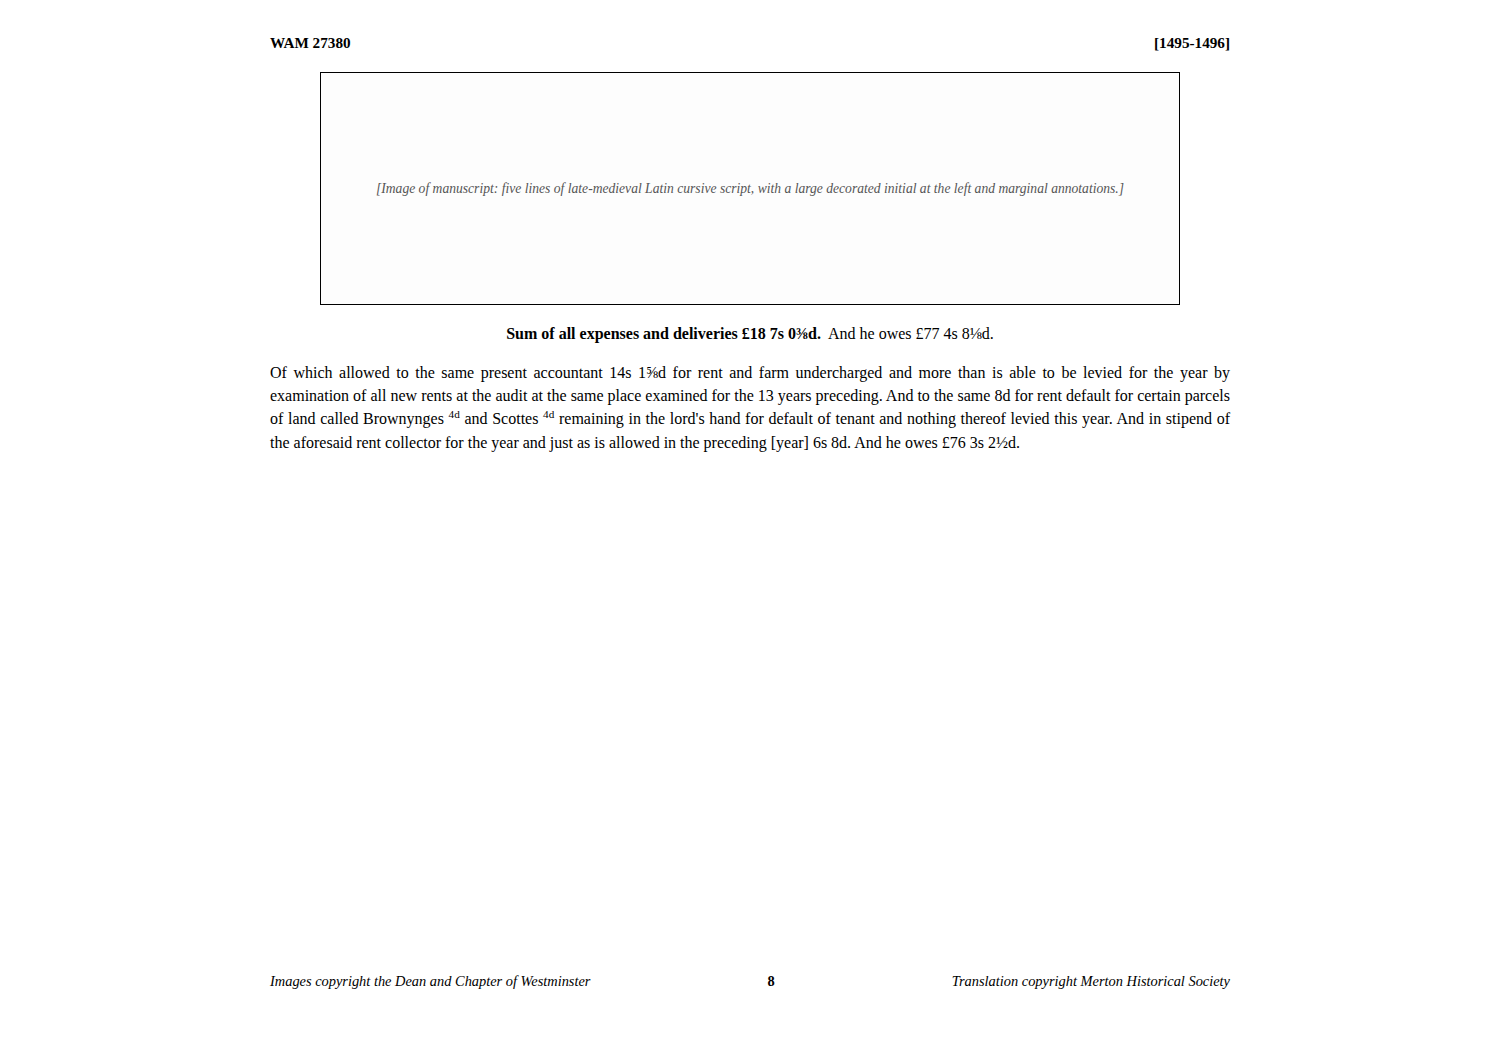WAM 27380 [1495-1496]
[Image of manuscript: five lines of late-medieval Latin cursive script, with a large decorated initial at the left and marginal annotations.]
Sum of all expenses and deliveries £18 7s 0⅜d. And he owes £77 4s 8⅛d.
Of which allowed to the same present accountant 14s 1⅝d for rent and farm undercharged and more than is able to be levied for the year by examination of all new rents at the audit at the same place examined for the 13 years preceding. And to the same 8d for rent default for certain parcels of land called Brownynges 4d and Scottes 4d remaining in the lord's hand for default of tenant and nothing thereof levied this year. And in stipend of the aforesaid rent collector for the year and just as is allowed in the preceding [year] 6s 8d. And he owes £76 3s 2½d.
Images copyright the Dean and Chapter of Westminster 8 Translation copyright Merton Historical Society